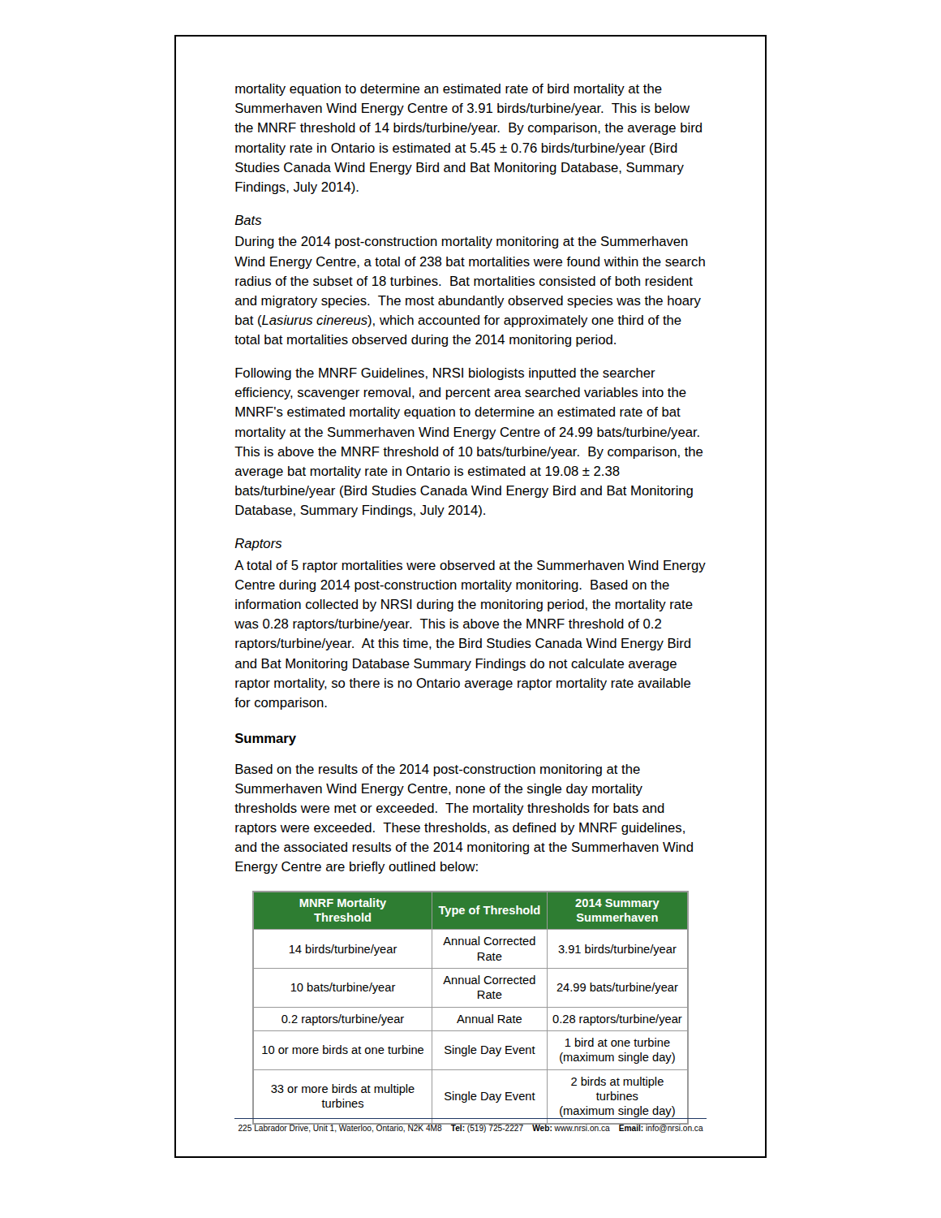mortality equation to determine an estimated rate of bird mortality at the Summerhaven Wind Energy Centre of 3.91 birds/turbine/year. This is below the MNRF threshold of 14 birds/turbine/year. By comparison, the average bird mortality rate in Ontario is estimated at 5.45 ± 0.76 birds/turbine/year (Bird Studies Canada Wind Energy Bird and Bat Monitoring Database, Summary Findings, July 2014).
Bats
During the 2014 post-construction mortality monitoring at the Summerhaven Wind Energy Centre, a total of 238 bat mortalities were found within the search radius of the subset of 18 turbines. Bat mortalities consisted of both resident and migratory species. The most abundantly observed species was the hoary bat (Lasiurus cinereus), which accounted for approximately one third of the total bat mortalities observed during the 2014 monitoring period.
Following the MNRF Guidelines, NRSI biologists inputted the searcher efficiency, scavenger removal, and percent area searched variables into the MNRF's estimated mortality equation to determine an estimated rate of bat mortality at the Summerhaven Wind Energy Centre of 24.99 bats/turbine/year. This is above the MNRF threshold of 10 bats/turbine/year. By comparison, the average bat mortality rate in Ontario is estimated at 19.08 ± 2.38 bats/turbine/year (Bird Studies Canada Wind Energy Bird and Bat Monitoring Database, Summary Findings, July 2014).
Raptors
A total of 5 raptor mortalities were observed at the Summerhaven Wind Energy Centre during 2014 post-construction mortality monitoring. Based on the information collected by NRSI during the monitoring period, the mortality rate was 0.28 raptors/turbine/year. This is above the MNRF threshold of 0.2 raptors/turbine/year. At this time, the Bird Studies Canada Wind Energy Bird and Bat Monitoring Database Summary Findings do not calculate average raptor mortality, so there is no Ontario average raptor mortality rate available for comparison.
Summary
Based on the results of the 2014 post-construction monitoring at the Summerhaven Wind Energy Centre, none of the single day mortality thresholds were met or exceeded. The mortality thresholds for bats and raptors were exceeded. These thresholds, as defined by MNRF guidelines, and the associated results of the 2014 monitoring at the Summerhaven Wind Energy Centre are briefly outlined below:
| MNRF Mortality Threshold | Type of Threshold | 2014 Summary Summerhaven |
| --- | --- | --- |
| 14 birds/turbine/year | Annual Corrected Rate | 3.91 birds/turbine/year |
| 10 bats/turbine/year | Annual Corrected Rate | 24.99 bats/turbine/year |
| 0.2 raptors/turbine/year | Annual Rate | 0.28 raptors/turbine/year |
| 10 or more birds at one turbine | Single Day Event | 1 bird at one turbine (maximum single day) |
| 33 or more birds at multiple turbines | Single Day Event | 2 birds at multiple turbines (maximum single day) |
225 Labrador Drive, Unit 1, Waterloo, Ontario, N2K 4M8 Tel: (519) 725-2227 Web: www.nrsi.on.ca Email: info@nrsi.on.ca